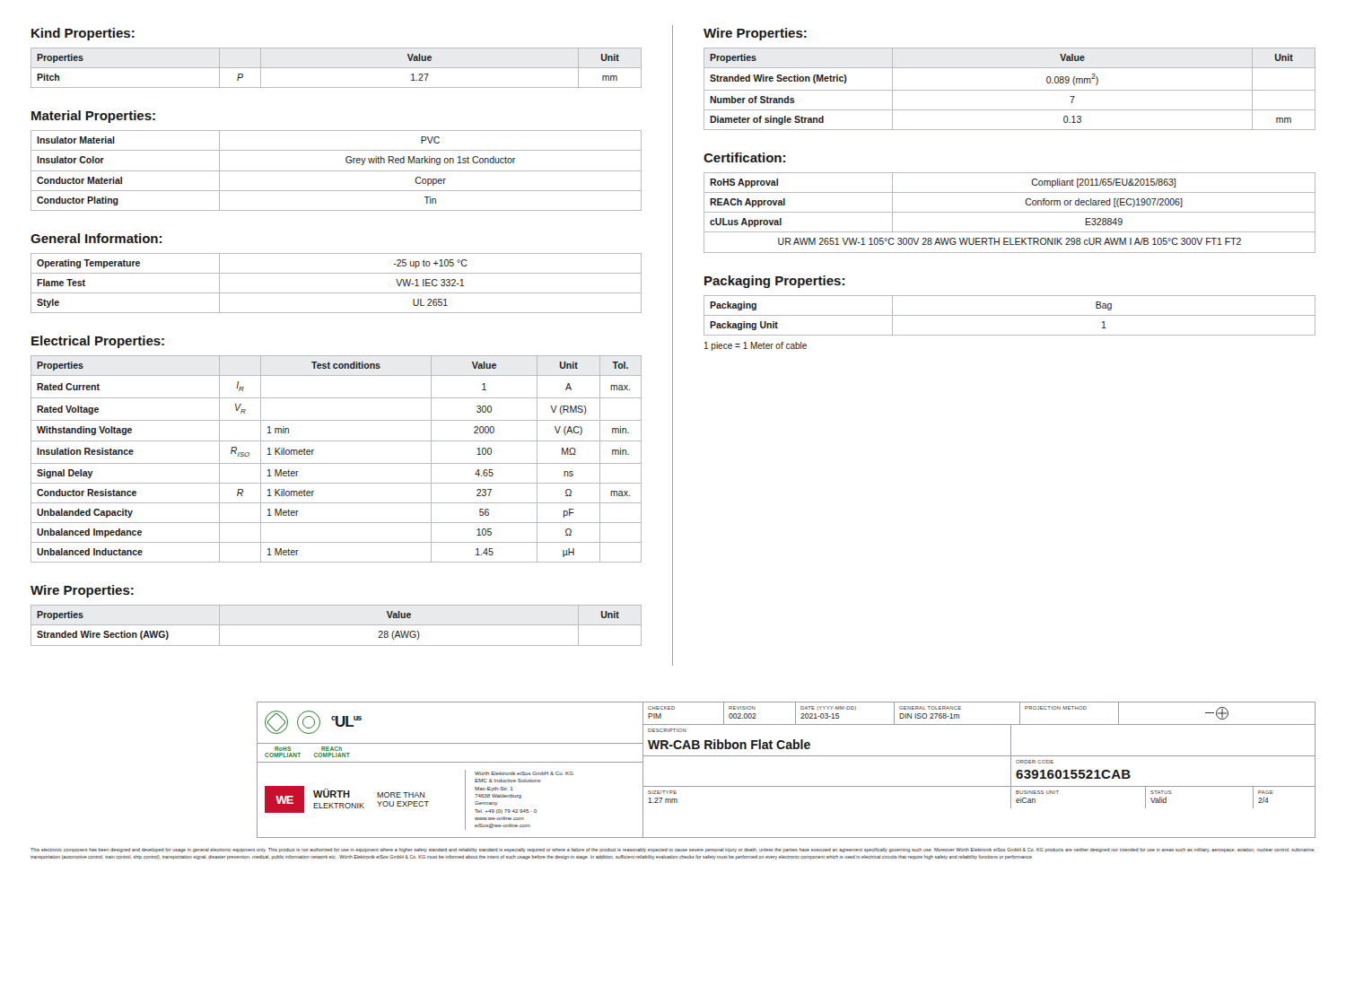Kind Properties:
| Properties | | Value | Unit |
| --- | --- | --- | --- |
| Pitch | P | 1.27 | mm |
Material Properties:
| Insulator Material | PVC |
| Insulator Color | Grey with Red Marking on 1st Conductor |
| Conductor Material | Copper |
| Conductor Plating | Tin |
General Information:
| Operating Temperature | -25 up to +105 °C |
| Flame Test | VW-1 IEC 332-1 |
| Style | UL 2651 |
Electrical Properties:
| Properties | | Test conditions | Value | Unit | Tol. |
| --- | --- | --- | --- | --- | --- |
| Rated Current | I R | | 1 | A | max. |
| Rated Voltage | V R | | 300 | V (RMS) | |
| Withstanding Voltage | | 1 min | 2000 | V (AC) | min. |
| Insulation Resistance | R ISO | 1 Kilometer | 100 | MΩ | min. |
| Signal Delay | | 1 Meter | 4.65 | ns | |
| Conductor Resistance | R | 1 Kilometer | 237 | Ω | max. |
| Unbalanded Capacity | | 1 Meter | 56 | pF | |
| Unbalanced Impedance | | | 105 | Ω | |
| Unbalanced Inductance | | 1 Meter | 1.45 | µH | |
Wire Properties:
| Properties | Value | Unit |
| --- | --- | --- |
| Stranded Wire Section (AWG) | 28 (AWG) | |
Wire Properties:
| Properties | Value | Unit |
| --- | --- | --- |
| Stranded Wire Section (Metric) | 0.089 (mm 2 ) | |
| Number of Strands | 7 | |
| Diameter of single Strand | 0.13 | mm |
Certification:
| RoHS Approval | Compliant [2011/65/EU&2015/863] |
| REACh Approval | Conform or declared [(EC)1907/2006] |
| cULus Approval | E328849 |
| UR AWM 2651 VW-1 105°C 300V 28 AWG WUERTH ELEKTRONIK 298 cUR AWM I A/B 105°C 300V FT1 FT2 |
Packaging Properties:
| Packaging | Bag |
| Packaging Unit | 1 |
1 piece = 1 Meter of cable
cULus
RoHS
COMPLIANT REACh
COMPLIANT
WÜRTH
ELEKTRONIK
MORE THAN
YOU EXPECT
Würth Elektronik eiSos GmbH & Co. KG
EMC & Inductive Solutions
Max-Eyth-Str. 1
74638 Waldenburg
Germany
Tel. +49 (0) 79 42 945 - 0
www.we-online.com
eiSos@we-online.com
Checked PIM
Revision 002.002
Date (YYYY-MM-DD) 2021-03-15
General Tolerance DIN ISO 2768-1m
Projection Method
Description
WR-CAB Ribbon Flat Cable
Order Code
63916015521CAB
Size/Type 1.27 mm
Business Unit eiCan
Status Valid
Page 2/4
This electronic component has been designed and developed for usage in general electronic equipment only. This product is not authorized for use in equipment where a higher safety standard and reliability standard is especially required or where a failure of the product is reasonably expected to cause severe personal injury or death, unless the parties have executed an agreement specifically governing such use. Moreover Würth Elektronik eiSos GmbH & Co. KG products are neither designed nor intended for use in areas such as military, aerospace, aviation, nuclear control, submarine, transportation (automotive control, train control, ship control), transportation signal, disaster prevention, medical, public information network etc.. Würth Elektronik eiSos GmbH & Co. KG must be informed about the intent of such usage before the design-in stage. In addition, sufficient reliability evaluation checks for safety must be performed on every electronic component which is used in electrical circuits that require high safety and reliability functions or performance.